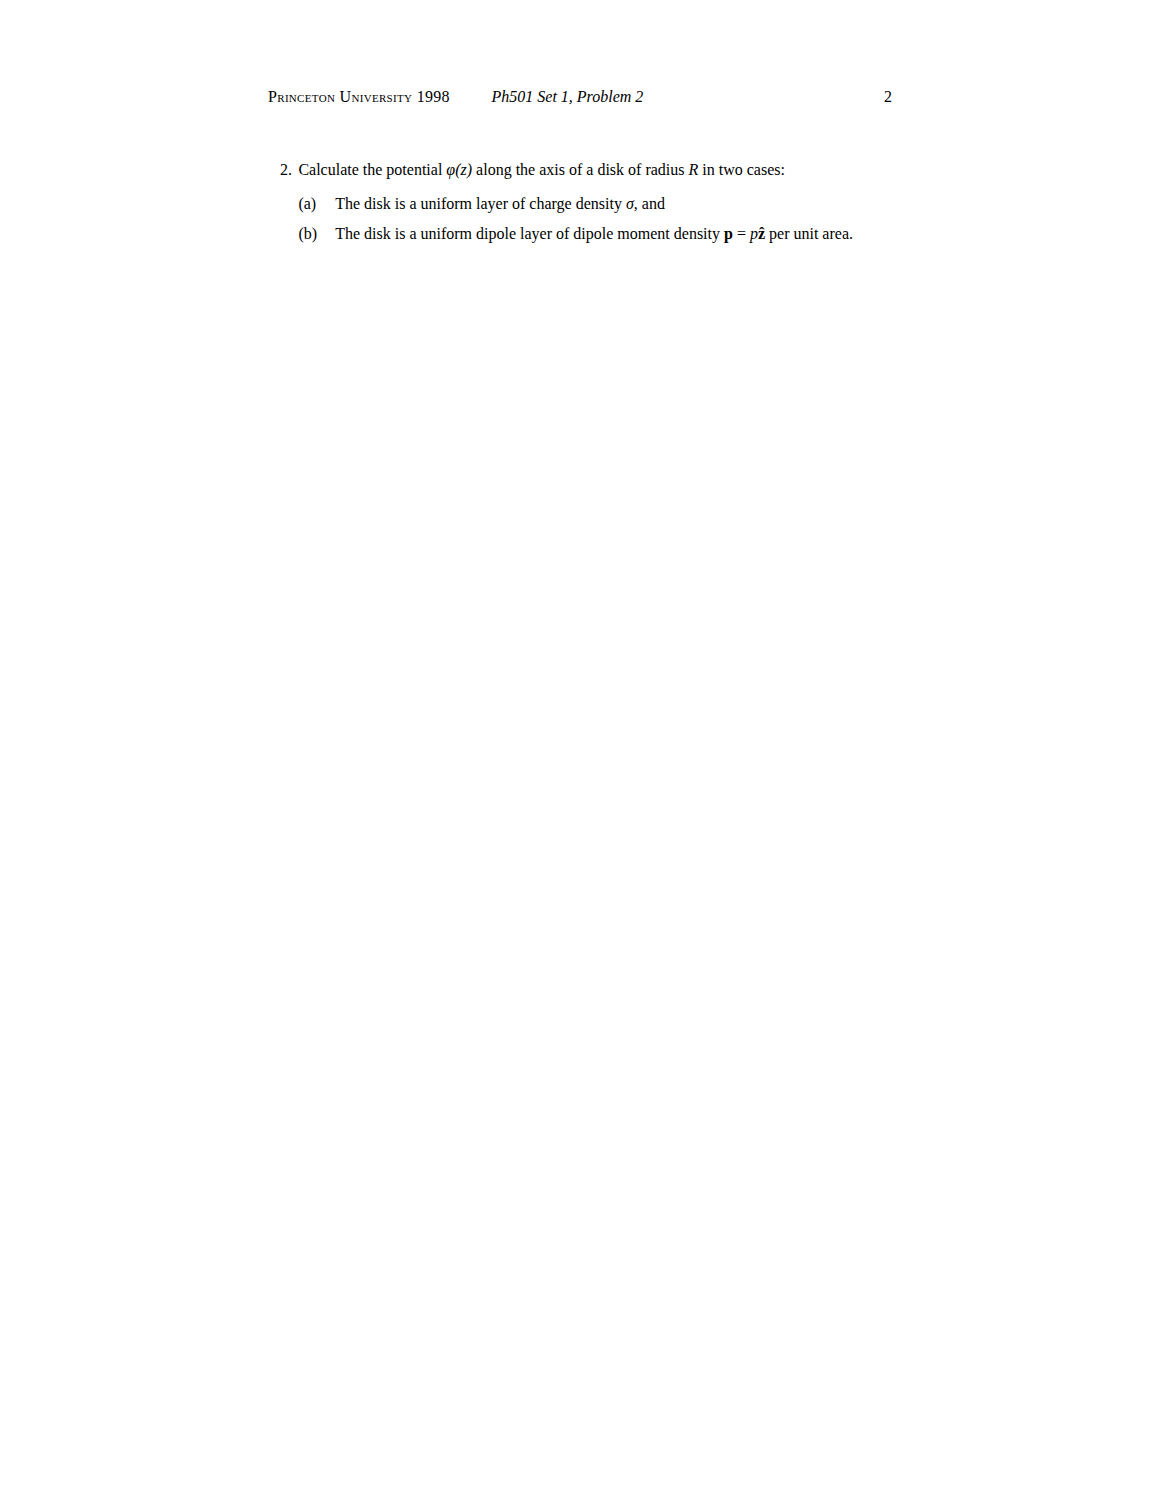Princeton University 1998 Ph501 Set 1, Problem 2 2
2. Calculate the potential φ(z) along the axis of a disk of radius R in two cases:
(a) The disk is a uniform layer of charge density σ, and
(b) The disk is a uniform dipole layer of dipole moment density p = pẑ per unit area.